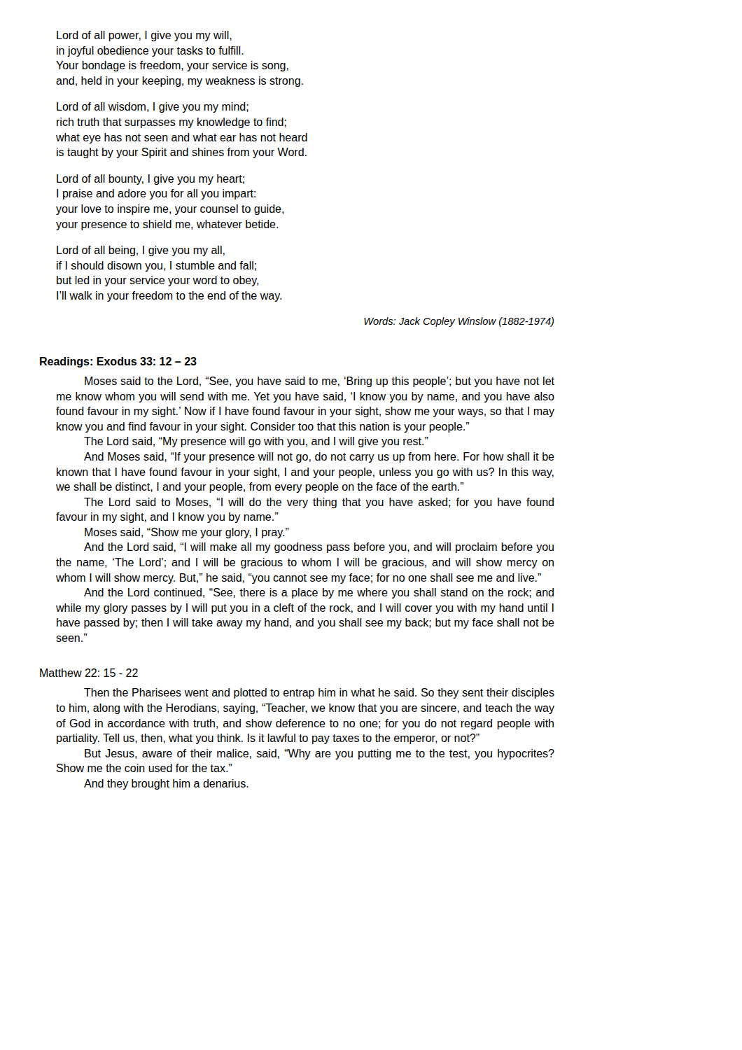Lord of all power, I give you my will,
in joyful obedience your tasks to fulfill.
Your bondage is freedom, your service is song,
and, held in your keeping, my weakness is strong.
Lord of all wisdom, I give you my mind;
rich truth that surpasses my knowledge to find;
what eye has not seen and what ear has not heard
is taught by your Spirit and shines from your Word.
Lord of all bounty, I give you my heart;
I praise and adore you for all you impart:
your love to inspire me, your counsel to guide,
your presence to shield me, whatever betide.
Lord of all being, I give you my all,
if I should disown you, I stumble and fall;
but led in your service your word to obey,
I’ll walk in your freedom to the end of the way.
Words: Jack Copley Winslow (1882-1974)
Readings: Exodus 33: 12 – 23
Moses said to the Lord, “See, you have said to me, ‘Bring up this people’; but you have not let me know whom you will send with me. Yet you have said, ‘I know you by name, and you have also found favour in my sight.’ Now if I have found favour in your sight, show me your ways, so that I may know you and find favour in your sight. Consider too that this nation is your people.”
The Lord said, “My presence will go with you, and I will give you rest.”
And Moses said, “If your presence will not go, do not carry us up from here. For how shall it be known that I have found favour in your sight, I and your people, unless you go with us? In this way, we shall be distinct, I and your people, from every people on the face of the earth.”
The Lord said to Moses, “I will do the very thing that you have asked; for you have found favour in my sight, and I know you by name.”
Moses said, “Show me your glory, I pray.”
And the Lord said, “I will make all my goodness pass before you, and will proclaim before you the name, ‘The Lord’; and I will be gracious to whom I will be gracious, and will show mercy on whom I will show mercy. But,” he said, “you cannot see my face; for no one shall see me and live.”
And the Lord continued, “See, there is a place by me where you shall stand on the rock; and while my glory passes by I will put you in a cleft of the rock, and I will cover you with my hand until I have passed by; then I will take away my hand, and you shall see my back; but my face shall not be seen.”
Matthew 22: 15 - 22
Then the Pharisees went and plotted to entrap him in what he said. So they sent their disciples to him, along with the Herodians, saying, “Teacher, we know that you are sincere, and teach the way of God in accordance with truth, and show deference to no one; for you do not regard people with partiality. Tell us, then, what you think. Is it lawful to pay taxes to the emperor, or not?”
But Jesus, aware of their malice, said, “Why are you putting me to the test, you hypocrites? Show me the coin used for the tax.”
And they brought him a denarius.